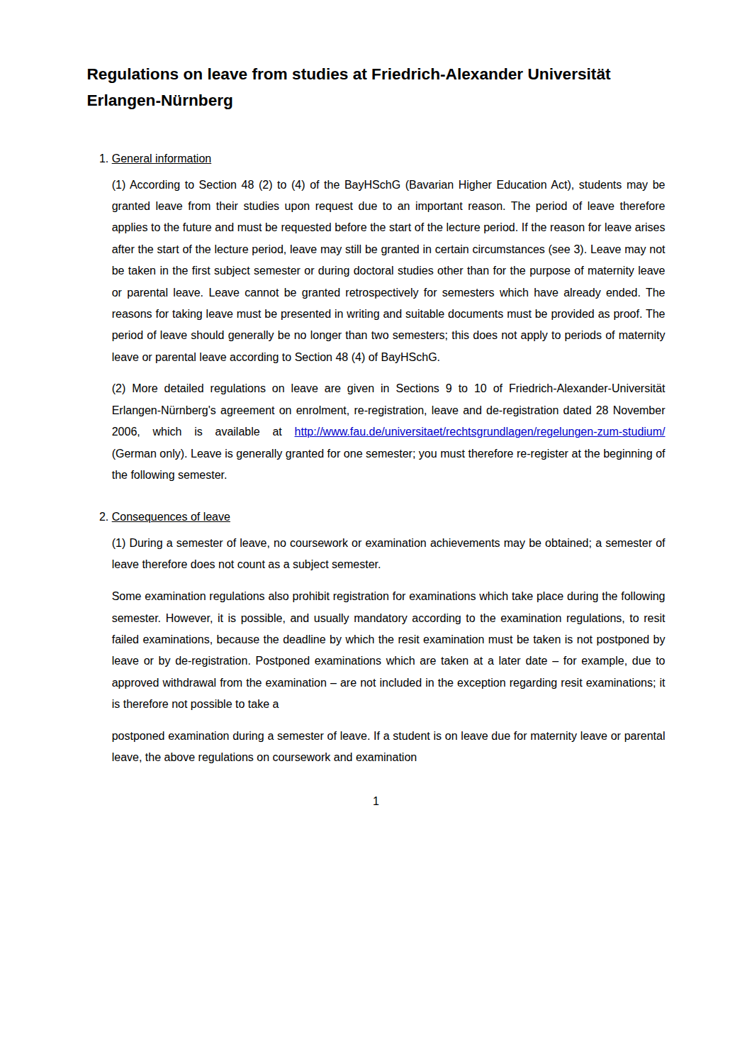Regulations on leave from studies at Friedrich-Alexander Universität Erlangen-Nürnberg
General information
(1) According to Section 48 (2) to (4) of the BayHSchG (Bavarian Higher Education Act), students may be granted leave from their studies upon request due to an important reason. The period of leave therefore applies to the future and must be requested before the start of the lecture period. If the reason for leave arises after the start of the lecture period, leave may still be granted in certain circumstances (see 3). Leave may not be taken in the first subject semester or during doctoral studies other than for the purpose of maternity leave or parental leave. Leave cannot be granted retrospectively for semesters which have already ended. The reasons for taking leave must be presented in writing and suitable documents must be provided as proof. The period of leave should generally be no longer than two semesters; this does not apply to periods of maternity leave or parental leave according to Section 48 (4) of BayHSchG.
(2) More detailed regulations on leave are given in Sections 9 to 10 of Friedrich-Alexander-Universität Erlangen-Nürnberg's agreement on enrolment, re-registration, leave and de-registration dated 28 November 2006, which is available at http://www.fau.de/universitaet/rechtsgrundlagen/regelungen-zum-studium/ (German only). Leave is generally granted for one semester; you must therefore re-register at the beginning of the following semester.
Consequences of leave
(1) During a semester of leave, no coursework or examination achievements may be obtained; a semester of leave therefore does not count as a subject semester.
Some examination regulations also prohibit registration for examinations which take place during the following semester. However, it is possible, and usually mandatory according to the examination regulations, to resit failed examinations, because the deadline by which the resit examination must be taken is not postponed by leave or by de-registration. Postponed examinations which are taken at a later date – for example, due to approved withdrawal from the examination – are not included in the exception regarding resit examinations; it is therefore not possible to take a
postponed examination during a semester of leave. If a student is on leave due for maternity leave or parental leave, the above regulations on coursework and examination
1